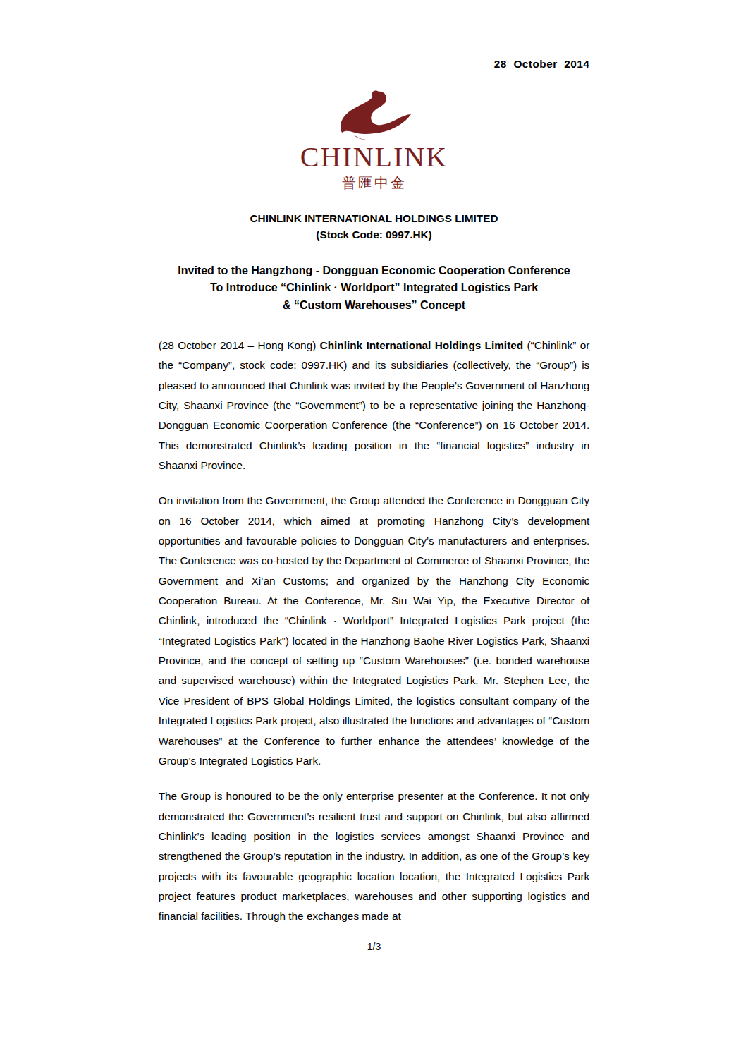28 October 2014
CHINLINK
普匯中金
CHINLINK INTERNATIONAL HOLDINGS LIMITED
(Stock Code: 0997.HK)
Invited to the Hangzhong - Dongguan Economic Cooperation Conference
To Introduce “Chinlink · Worldport” Integrated Logistics Park
& “Custom Warehouses” Concept
(28 October 2014 – Hong Kong) Chinlink International Holdings Limited (“Chinlink” or the “Company”, stock code: 0997.HK) and its subsidiaries (collectively, the “Group”) is pleased to announced that Chinlink was invited by the People’s Government of Hanzhong City, Shaanxi Province (the “Government”) to be a representative joining the Hanzhong-Dongguan Economic Coorperation Conference (the “Conference”) on 16 October 2014. This demonstrated Chinlink’s leading position in the “financial logistics” industry in Shaanxi Province.
On invitation from the Government, the Group attended the Conference in Dongguan City on 16 October 2014, which aimed at promoting Hanzhong City’s development opportunities and favourable policies to Dongguan City’s manufacturers and enterprises. The Conference was co-hosted by the Department of Commerce of Shaanxi Province, the Government and Xi’an Customs; and organized by the Hanzhong City Economic Cooperation Bureau. At the Conference, Mr. Siu Wai Yip, the Executive Director of Chinlink, introduced the “Chinlink · Worldport” Integrated Logistics Park project (the “Integrated Logistics Park”) located in the Hanzhong Baohe River Logistics Park, Shaanxi Province, and the concept of setting up “Custom Warehouses” (i.e. bonded warehouse and supervised warehouse) within the Integrated Logistics Park. Mr. Stephen Lee, the Vice President of BPS Global Holdings Limited, the logistics consultant company of the Integrated Logistics Park project, also illustrated the functions and advantages of “Custom Warehouses” at the Conference to further enhance the attendees’ knowledge of the Group’s Integrated Logistics Park.
The Group is honoured to be the only enterprise presenter at the Conference. It not only demonstrated the Government’s resilient trust and support on Chinlink, but also affirmed Chinlink’s leading position in the logistics services amongst Shaanxi Province and strengthened the Group’s reputation in the industry. In addition, as one of the Group’s key projects with its favourable geographic location location, the Integrated Logistics Park project features product marketplaces, warehouses and other supporting logistics and financial facilities. Through the exchanges made at
1/3